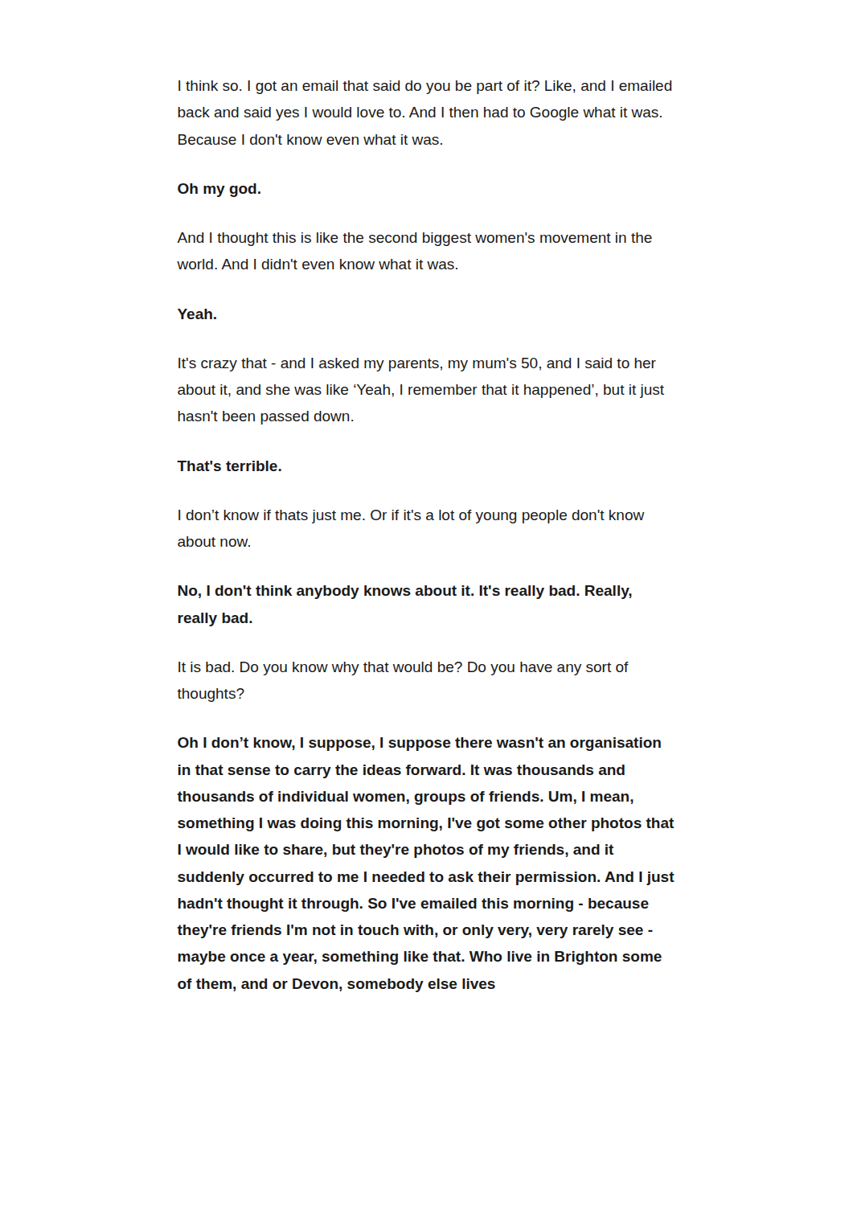I think so. I got an email that said do you be part of it? Like, and I emailed back and said yes I would love to. And I then had to Google what it was. Because I don't know even what it was.
Oh my god.
And I thought this is like the second biggest women's movement in the world. And I didn't even know what it was.
Yeah.
It's crazy that - and I asked my parents, my mum's 50, and I said to her about it, and she was like ‘Yeah, I remember that it happened’, but it just hasn't been passed down.
That's terrible.
I don’t know if thats just me. Or if it's a lot of young people don't know about now.
No, I don't think anybody knows about it. It's really bad. Really, really bad.
It is bad. Do you know why that would be? Do you have any sort of thoughts?
Oh I don’t know, I suppose, I suppose there wasn't an organisation in that sense to carry the ideas forward. It was thousands and thousands of individual women, groups of friends. Um, I mean, something I was doing this morning, I've got some other photos that I would like to share, but they're photos of my friends, and it suddenly occurred to me I needed to ask their permission. And I just hadn't thought it through. So I've emailed this morning - because they're friends I'm not in touch with, or only very, very rarely see - maybe once a year, something like that. Who live in Brighton some of them, and or Devon, somebody else lives